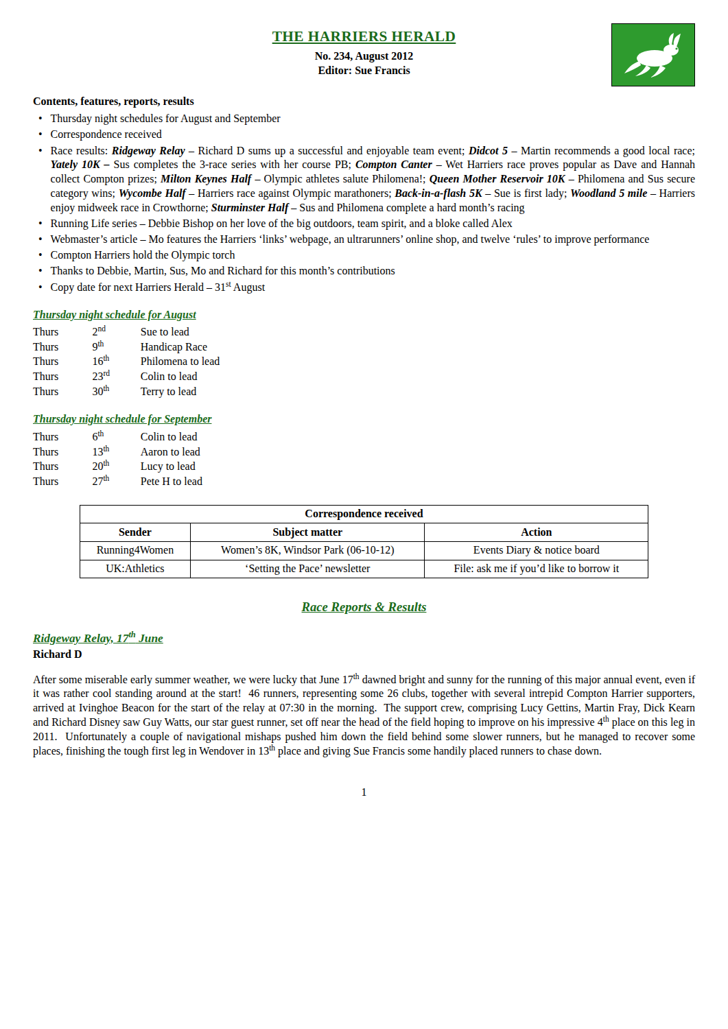THE HARRIERS HERALD
No. 234, August 2012
Editor: Sue Francis
Contents, features, reports, results
Thursday night schedules for August and September
Correspondence received
Race results: Ridgeway Relay – Richard D sums up a successful and enjoyable team event; Didcot 5 – Martin recommends a good local race; Yately 10K – Sus completes the 3-race series with her course PB; Compton Canter – Wet Harriers race proves popular as Dave and Hannah collect Compton prizes; Milton Keynes Half – Olympic athletes salute Philomena!; Queen Mother Reservoir 10K – Philomena and Sus secure category wins; Wycombe Half – Harriers race against Olympic marathoners; Back-in-a-flash 5K – Sue is first lady; Woodland 5 mile – Harriers enjoy midweek race in Crowthorne; Sturminster Half – Sus and Philomena complete a hard month’s racing
Running Life series – Debbie Bishop on her love of the big outdoors, team spirit, and a bloke called Alex
Webmaster’s article – Mo features the Harriers ‘links’ webpage, an ultrarunners’ online shop, and twelve ‘rules’ to improve performance
Compton Harriers hold the Olympic torch
Thanks to Debbie, Martin, Sus, Mo and Richard for this month’s contributions
Copy date for next Harriers Herald – 31st August
Thursday night schedule for August
| Thurs | 2 nd | Sue to lead |
| Thurs | 9 th | Handicap Race |
| Thurs | 16 th | Philomena to lead |
| Thurs | 23 rd | Colin to lead |
| Thurs | 30 th | Terry to lead |
Thursday night schedule for September
| Thurs | 6 th | Colin to lead |
| Thurs | 13 th | Aaron to lead |
| Thurs | 20 th | Lucy to lead |
| Thurs | 27 th | Pete H to lead |
| Correspondence received |
| --- |
| Sender | Subject matter | Action |
| Running4Women | Women’s 8K, Windsor Park (06-10-12) | Events Diary & notice board |
| UK:Athletics | ‘Setting the Pace’ newsletter | File: ask me if you’d like to borrow it |
Race Reports & Results
Ridgeway Relay, 17th June
Richard D
After some miserable early summer weather, we were lucky that June 17th dawned bright and sunny for the running of this major annual event, even if it was rather cool standing around at the start! 46 runners, representing some 26 clubs, together with several intrepid Compton Harrier supporters, arrived at Ivinghoe Beacon for the start of the relay at 07:30 in the morning. The support crew, comprising Lucy Gettins, Martin Fray, Dick Kearn and Richard Disney saw Guy Watts, our star guest runner, set off near the head of the field hoping to improve on his impressive 4th place on this leg in 2011. Unfortunately a couple of navigational mishaps pushed him down the field behind some slower runners, but he managed to recover some places, finishing the tough first leg in Wendover in 13th place and giving Sue Francis some handily placed runners to chase down.
1